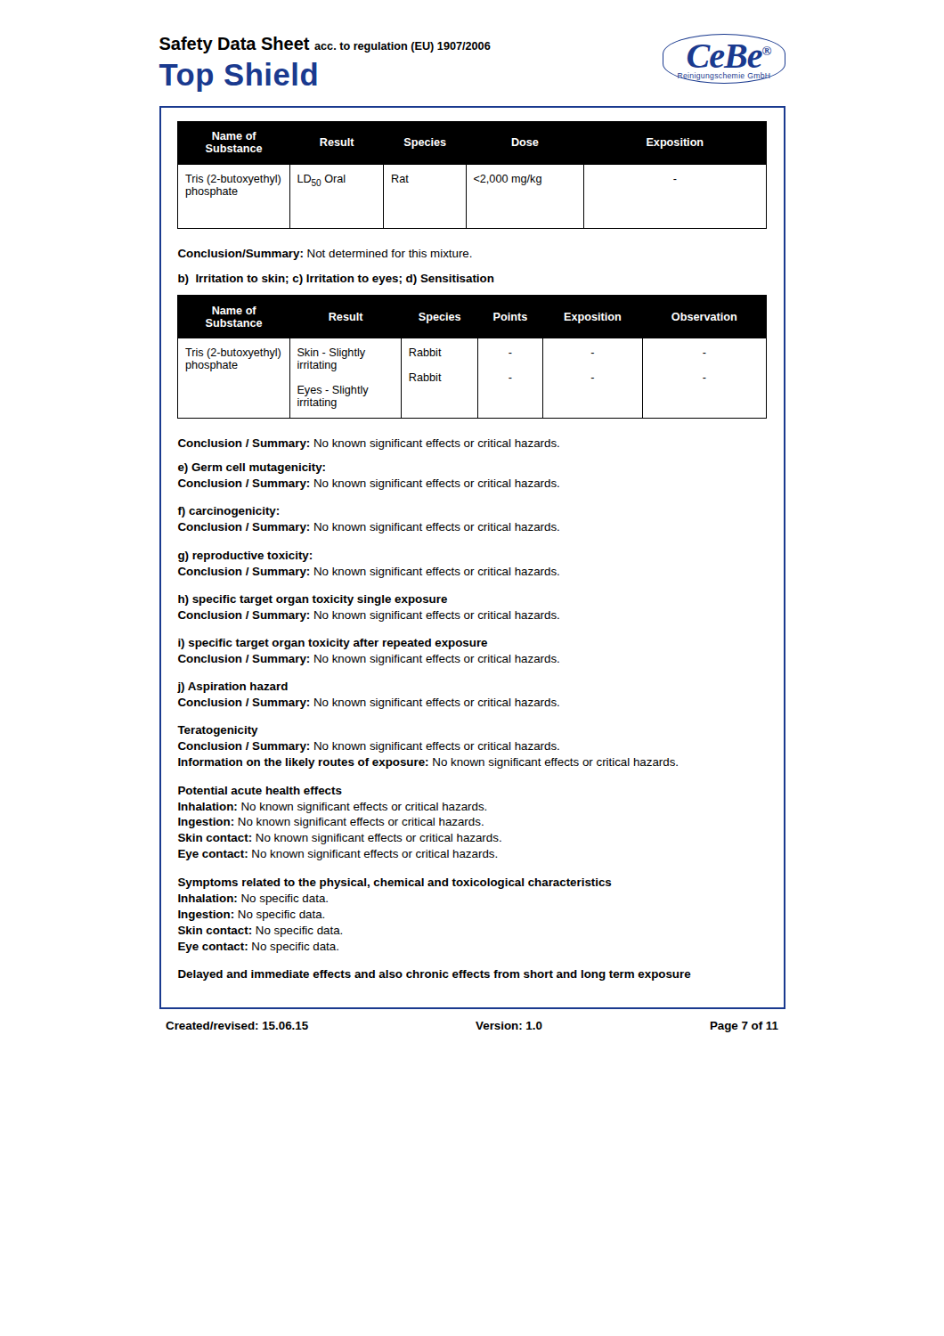Safety Data Sheet acc. to regulation (EU) 1907/2006
Top Shield
CeBe® Reinigungschemie GmbH
| Name of Substance | Result | Species | Dose | Exposition |
| --- | --- | --- | --- | --- |
| Tris (2-butoxyethyl) phosphate | LD 50 Oral | Rat | <2,000 mg/kg | - |
Conclusion/Summary: Not determined for this mixture.
b) Irritation to skin; c) Irritation to eyes; d) Sensitisation
| Name of Substance | Result | Species | Points | Exposition | Observation |
| --- | --- | --- | --- | --- | --- |
| Tris (2-butoxyethyl) phosphate | Skin - Slightly irritating Eyes - Slightly irritating | Rabbit Rabbit | - - | - - | - - |
Conclusion / Summary: No known significant effects or critical hazards.
e) Germ cell mutagenicity:
Conclusion / Summary: No known significant effects or critical hazards.
f) carcinogenicity:
Conclusion / Summary: No known significant effects or critical hazards.
g) reproductive toxicity:
Conclusion / Summary: No known significant effects or critical hazards.
h) specific target organ toxicity single exposure
Conclusion / Summary: No known significant effects or critical hazards.
i) specific target organ toxicity after repeated exposure
Conclusion / Summary: No known significant effects or critical hazards.
j) Aspiration hazard
Conclusion / Summary: No known significant effects or critical hazards.
Teratogenicity
Conclusion / Summary: No known significant effects or critical hazards.
Information on the likely routes of exposure: No known significant effects or critical hazards.
Potential acute health effects
Inhalation: No known significant effects or critical hazards.
Ingestion: No known significant effects or critical hazards.
Skin contact: No known significant effects or critical hazards.
Eye contact: No known significant effects or critical hazards.
Symptoms related to the physical, chemical and toxicological characteristics
Inhalation: No specific data.
Ingestion: No specific data.
Skin contact: No specific data.
Eye contact: No specific data.
Delayed and immediate effects and also chronic effects from short and long term exposure
Created/revised: 15.06.15
Version: 1.0
Page 7 of 11